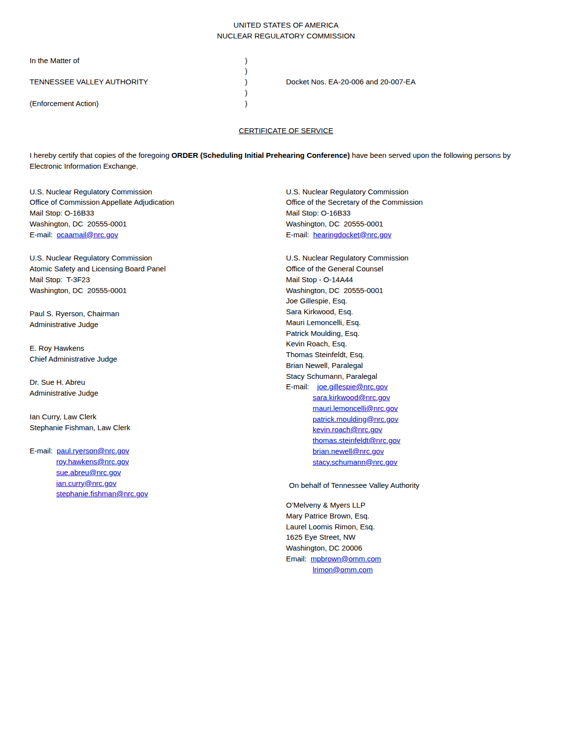UNITED STATES OF AMERICA
NUCLEAR REGULATORY COMMISSION
| In the Matter of | ) | |
| | ) | |
| TENNESSEE VALLEY AUTHORITY | ) | Docket Nos. EA-20-006 and 20-007-EA |
| | ) | |
| (Enforcement Action) | ) | |
CERTIFICATE OF SERVICE
I hereby certify that copies of the foregoing ORDER (Scheduling Initial Prehearing Conference) have been served upon the following persons by Electronic Information Exchange.
| U.S. Nuclear Regulatory Commission Office of Commission Appellate Adjudication Mail Stop: O-16B33 Washington, DC 20555-0001 E-mail: ocaamail@nrc.gov U.S. Nuclear Regulatory Commission Atomic Safety and Licensing Board Panel Mail Stop: T-3F23 Washington, DC 20555-0001 Paul S. Ryerson, Chairman Administrative Judge E. Roy Hawkens Chief Administrative Judge Dr. Sue H. Abreu Administrative Judge Ian Curry, Law Clerk Stephanie Fishman, Law Clerk E-mail: paul.ryerson@nrc.gov roy.hawkens@nrc.gov sue.abreu@nrc.gov ian.curry@nrc.gov stephanie.fishman@nrc.gov | U.S. Nuclear Regulatory Commission Office of the Secretary of the Commission Mail Stop: O-16B33 Washington, DC 20555-0001 E-mail: hearingdocket@nrc.gov U.S. Nuclear Regulatory Commission Office of the General Counsel Mail Stop - O-14A44 Washington, DC 20555-0001 Joe Gillespie, Esq. Sara Kirkwood, Esq. Mauri Lemoncelli, Esq. Patrick Moulding, Esq. Kevin Roach, Esq. Thomas Steinfeldt, Esq. Brian Newell, Paralegal Stacy Schumann, Paralegal E-mail: joe.gillespie@nrc.gov sara.kirkwood@nrc.gov mauri.lemoncelli@nrc.gov patrick.moulding@nrc.gov kevin.roach@nrc.gov thomas.steinfeldt@nrc.gov brian.newell@nrc.gov stacy.schumann@nrc.gov On behalf of Tennessee Valley Authority O’Melveny & Myers LLP Mary Patrice Brown, Esq. Laurel Loomis Rimon, Esq. 1625 Eye Street, NW Washington, DC 20006 Email: mpbrown@omm.com lrimon@omm.com |